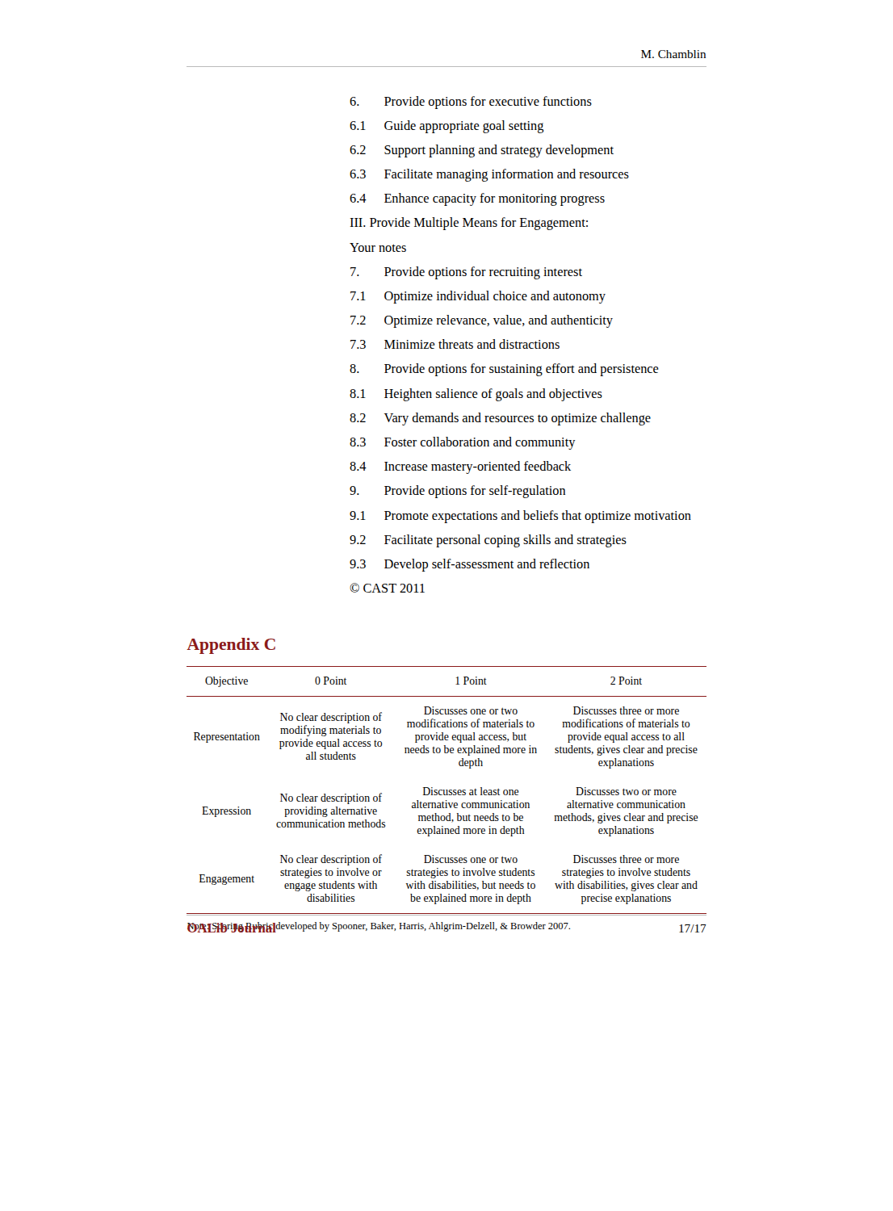M. Chamblin
6. Provide options for executive functions 6.1 Guide appropriate goal setting 6.2 Support planning and strategy development 6.3 Facilitate managing information and resources 6.4 Enhance capacity for monitoring progress III. Provide Multiple Means for Engagement: Your notes 7. Provide options for recruiting interest 7.1 Optimize individual choice and autonomy 7.2 Optimize relevance, value, and authenticity 7.3 Minimize threats and distractions 8. Provide options for sustaining effort and persistence 8.1 Heighten salience of goals and objectives 8.2 Vary demands and resources to optimize challenge 8.3 Foster collaboration and community 8.4 Increase mastery-oriented feedback 9. Provide options for self-regulation 9.1 Promote expectations and beliefs that optimize motivation 9.2 Facilitate personal coping skills and strategies 9.3 Develop self-assessment and reflection © CAST 2011
Appendix C
| Objective | 0 Point | 1 Point | 2 Point |
| --- | --- | --- | --- |
| Representation | No clear description of modifying materials to provide equal access to all students | Discusses one or two modifications of materials to provide equal access, but needs to be explained more in depth | Discusses three or more modifications of materials to provide equal access to all students, gives clear and precise explanations |
| Expression | No clear description of providing alternative communication methods | Discusses at least one alternative communication method, but needs to be explained more in depth | Discusses two or more alternative communication methods, gives clear and precise explanations |
| Engagement | No clear description of strategies to involve or engage students with disabilities | Discusses one or two strategies to involve students with disabilities, but needs to be explained more in depth | Discusses three or more strategies to involve students with disabilities, gives clear and precise explanations |
Note: Scoring Rubric developed by Spooner, Baker, Harris, Ahlgrim-Delzell, & Browder 2007.
OALib Journal 17/17